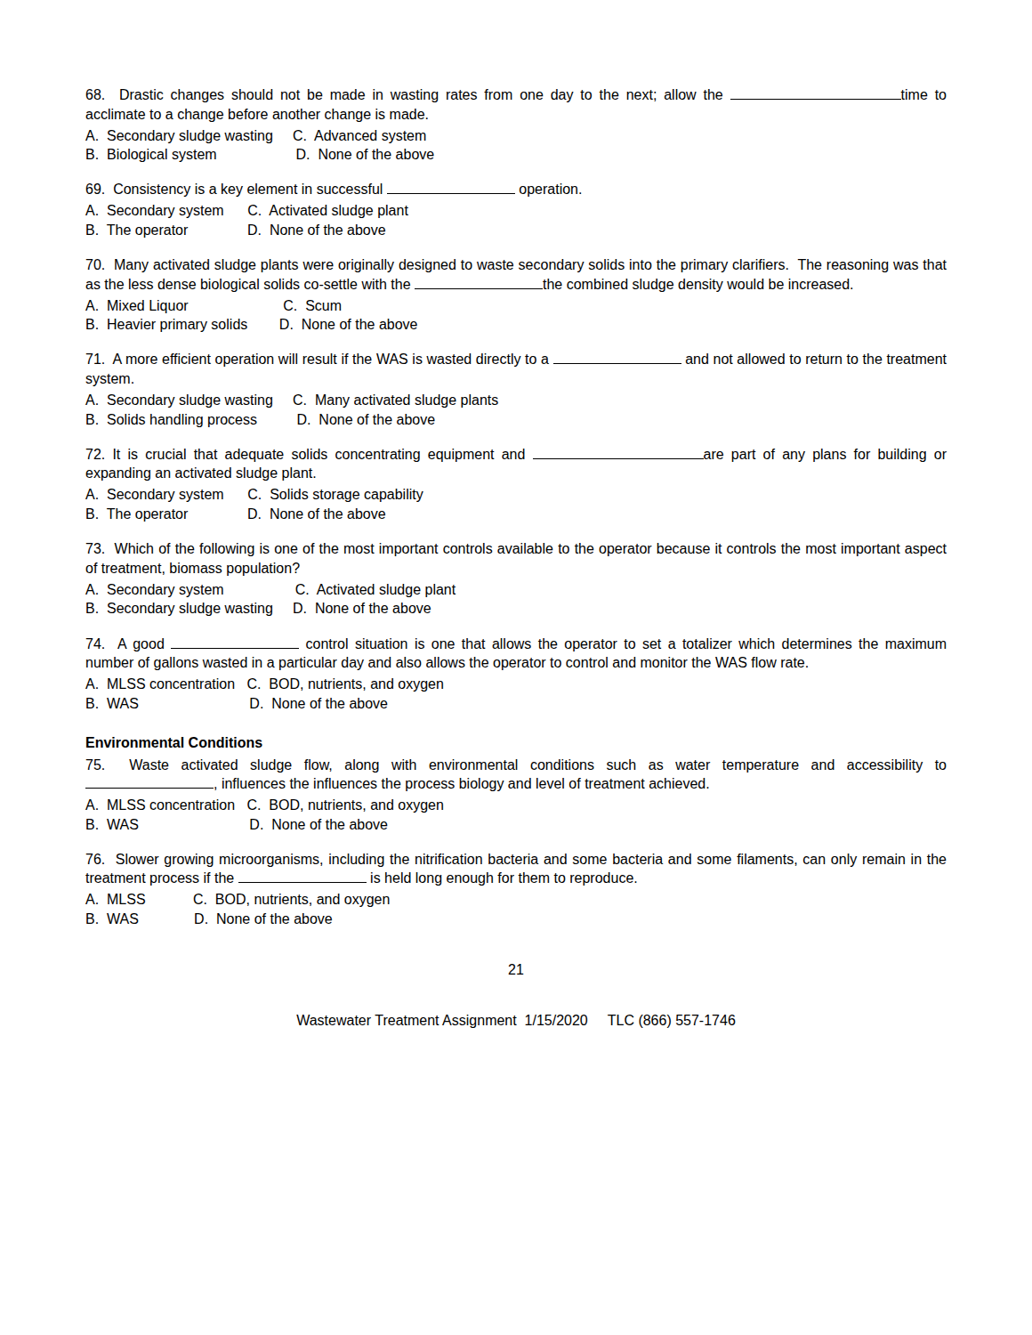68. Drastic changes should not be made in wasting rates from one day to the next; allow the time to acclimate to a change before another change is made.
A. Secondary sludge wasting C. Advanced system
B. Biological system D. None of the above
69. Consistency is a key element in successful operation.
A. Secondary system C. Activated sludge plant
B. The operator D. None of the above
70. Many activated sludge plants were originally designed to waste secondary solids into the primary clarifiers. The reasoning was that as the less dense biological solids co-settle with the the combined sludge density would be increased.
A. Mixed Liquor C. Scum
B. Heavier primary solids D. None of the above
71. A more efficient operation will result if the WAS is wasted directly to a and not allowed to return to the treatment system.
A. Secondary sludge wasting C. Many activated sludge plants
B. Solids handling process D. None of the above
72. It is crucial that adequate solids concentrating equipment and are part of any plans for building or expanding an activated sludge plant.
A. Secondary system C. Solids storage capability
B. The operator D. None of the above
73. Which of the following is one of the most important controls available to the operator because it controls the most important aspect of treatment, biomass population?
A. Secondary system C. Activated sludge plant
B. Secondary sludge wasting D. None of the above
74. A good control situation is one that allows the operator to set a totalizer which determines the maximum number of gallons wasted in a particular day and also allows the operator to control and monitor the WAS flow rate.
A. MLSS concentration C. BOD, nutrients, and oxygen
B. WAS D. None of the above
Environmental Conditions
75. Waste activated sludge flow, along with environmental conditions such as water temperature and accessibility to , influences the influences the process biology and level of treatment achieved.
A. MLSS concentration C. BOD, nutrients, and oxygen
B. WAS D. None of the above
76. Slower growing microorganisms, including the nitrification bacteria and some bacteria and some filaments, can only remain in the treatment process if the is held long enough for them to reproduce.
A. MLSS C. BOD, nutrients, and oxygen
B. WAS D. None of the above
21
Wastewater Treatment Assignment 1/15/2020 TLC (866) 557-1746